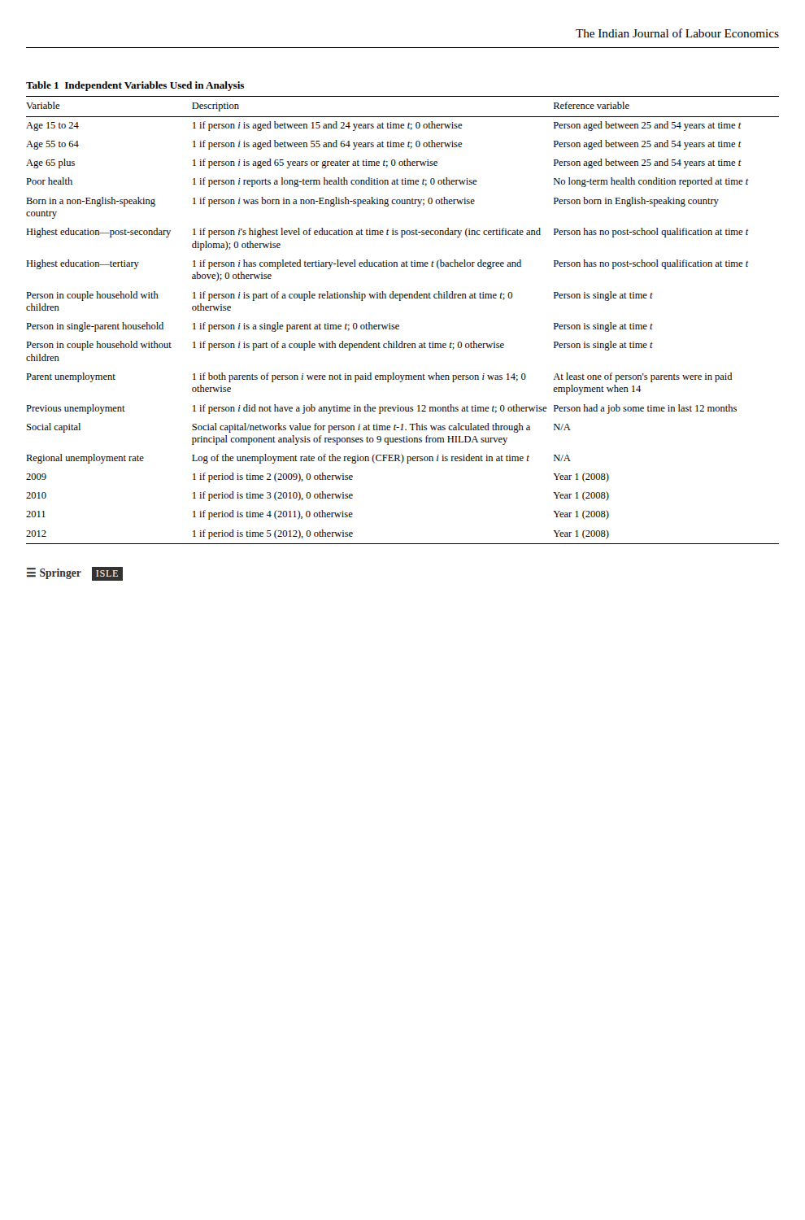The Indian Journal of Labour Economics
Table 1 Independent Variables Used in Analysis
| Variable | Description | Reference variable |
| --- | --- | --- |
| Age 15 to 24 | 1 if person i is aged between 15 and 24 years at time t ; 0 otherwise | Person aged between 25 and 54 years at time t |
| Age 55 to 64 | 1 if person i is aged between 55 and 64 years at time t ; 0 otherwise | Person aged between 25 and 54 years at time t |
| Age 65 plus | 1 if person i is aged 65 years or greater at time t ; 0 otherwise | Person aged between 25 and 54 years at time t |
| Poor health | 1 if person i reports a long-term health condition at time t ; 0 otherwise | No long-term health condition reported at time t |
| Born in a non-English-speaking country | 1 if person i was born in a non-English-speaking country; 0 otherwise | Person born in English-speaking country |
| Highest education—post-secondary | 1 if person i 's highest level of education at time t is post-secondary (inc certificate and diploma); 0 otherwise | Person has no post-school qualification at time t |
| Highest education—tertiary | 1 if person i has completed tertiary-level education at time t (bachelor degree and above); 0 otherwise | Person has no post-school qualification at time t |
| Person in couple household with children | 1 if person i is part of a couple relationship with dependent children at time t ; 0 otherwise | Person is single at time t |
| Person in single-parent household | 1 if person i is a single parent at time t ; 0 otherwise | Person is single at time t |
| Person in couple household without children | 1 if person i is part of a couple with dependent children at time t ; 0 otherwise | Person is single at time t |
| Parent unemployment | 1 if both parents of person i were not in paid employment when person i was 14; 0 otherwise | At least one of person's parents were in paid employment when 14 |
| Previous unemployment | 1 if person i did not have a job anytime in the previous 12 months at time t ; 0 otherwise | Person had a job some time in last 12 months |
| Social capital | Social capital/networks value for person i at time t-1 . This was calculated through a principal component analysis of responses to 9 questions from HILDA survey | N/A |
| Regional unemployment rate | Log of the unemployment rate of the region (CFER) person i is resident in at time t | N/A |
| 2009 | 1 if period is time 2 (2009), 0 otherwise | Year 1 (2008) |
| 2010 | 1 if period is time 3 (2010), 0 otherwise | Year 1 (2008) |
| 2011 | 1 if period is time 4 (2011), 0 otherwise | Year 1 (2008) |
| 2012 | 1 if period is time 5 (2012), 0 otherwise | Year 1 (2008) |
☰ Springer ISLE